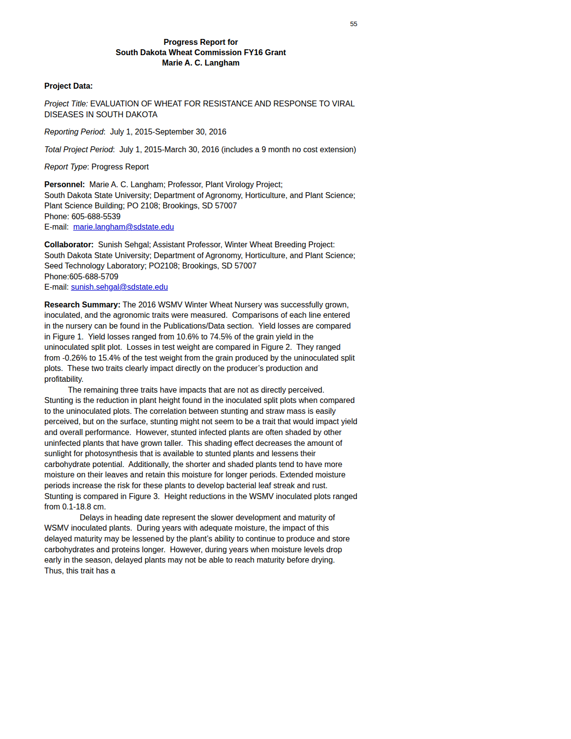55
Progress Report for
South Dakota Wheat Commission FY16 Grant
Marie A. C. Langham
Project Data:
Project Title: EVALUATION OF WHEAT FOR RESISTANCE AND RESPONSE TO VIRAL DISEASES IN SOUTH DAKOTA
Reporting Period: July 1, 2015-September 30, 2016
Total Project Period: July 1, 2015-March 30, 2016 (includes a 9 month no cost extension)
Report Type: Progress Report
Personnel: Marie A. C. Langham; Professor, Plant Virology Project;
South Dakota State University; Department of Agronomy, Horticulture, and Plant Science; Plant Science Building; PO 2108; Brookings, SD 57007
Phone: 605-688-5539
E-mail: marie.langham@sdstate.edu
Collaborator: Sunish Sehgal; Assistant Professor, Winter Wheat Breeding Project:
South Dakota State University; Department of Agronomy, Horticulture, and Plant Science; Seed Technology Laboratory; PO2108; Brookings, SD 57007
Phone:605-688-5709
E-mail: sunish.sehgal@sdstate.edu
Research Summary: The 2016 WSMV Winter Wheat Nursery was successfully grown, inoculated, and the agronomic traits were measured. Comparisons of each line entered in the nursery can be found in the Publications/Data section. Yield losses are compared in Figure 1. Yield losses ranged from 10.6% to 74.5% of the grain yield in the uninoculated split plot. Losses in test weight are compared in Figure 2. They ranged from -0.26% to 15.4% of the test weight from the grain produced by the uninoculated split plots. These two traits clearly impact directly on the producer’s production and profitability.
The remaining three traits have impacts that are not as directly perceived. Stunting is the reduction in plant height found in the inoculated split plots when compared to the uninoculated plots. The correlation between stunting and straw mass is easily perceived, but on the surface, stunting might not seem to be a trait that would impact yield and overall performance. However, stunted infected plants are often shaded by other uninfected plants that have grown taller. This shading effect decreases the amount of sunlight for photosynthesis that is available to stunted plants and lessens their carbohydrate potential. Additionally, the shorter and shaded plants tend to have more moisture on their leaves and retain this moisture for longer periods. Extended moisture periods increase the risk for these plants to develop bacterial leaf streak and rust. Stunting is compared in Figure 3. Height reductions in the WSMV inoculated plots ranged from 0.1-18.8 cm.
Delays in heading date represent the slower development and maturity of WSMV inoculated plants. During years with adequate moisture, the impact of this delayed maturity may be lessened by the plant’s ability to continue to produce and store carbohydrates and proteins longer. However, during years when moisture levels drop early in the season, delayed plants may not be able to reach maturity before drying. Thus, this trait has a